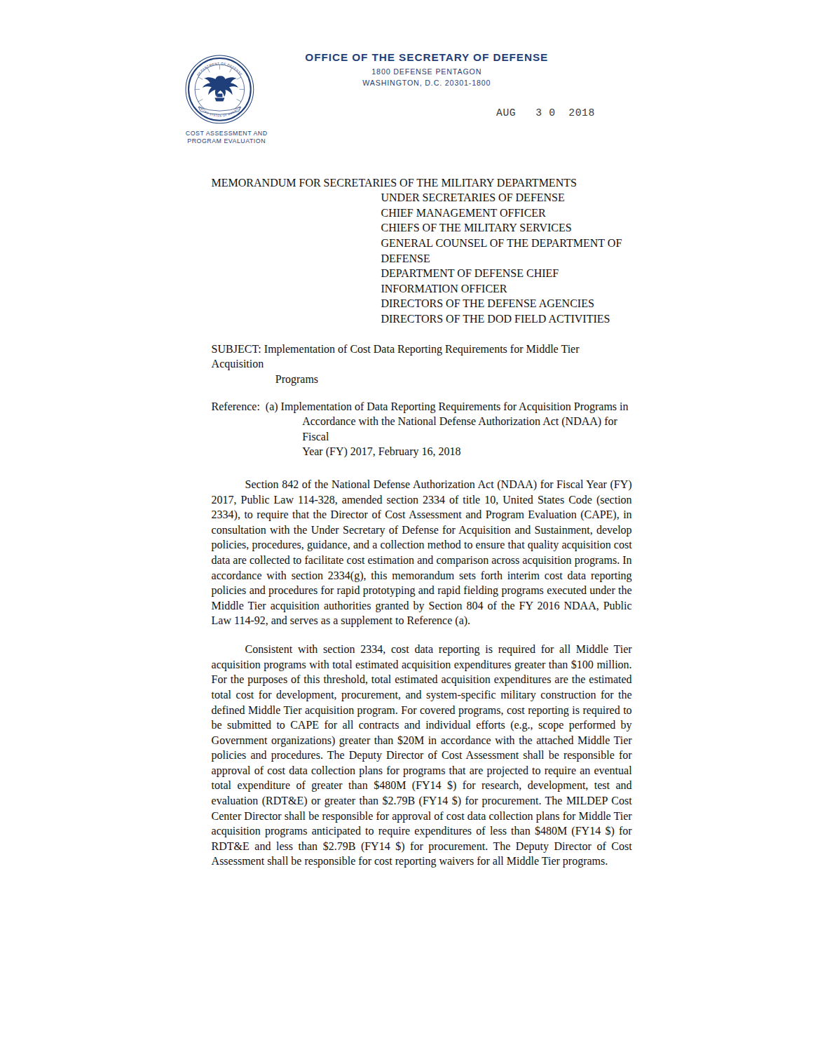DEPARTMENT OF DEFENSE UNITED STATES OF AMERICA
OFFICE OF THE SECRETARY OF DEFENSE
1800 DEFENSE PENTAGON
WASHINGTON, D.C. 20301-1800
AUG 3 0 2018
COST ASSESSMENT AND
PROGRAM EVALUATION
MEMORANDUM FOR SECRETARIES OF THE MILITARY DEPARTMENTS UNDER SECRETARIES OF DEFENSE CHIEF MANAGEMENT OFFICER CHIEFS OF THE MILITARY SERVICES GENERAL COUNSEL OF THE DEPARTMENT OF DEFENSE DEPARTMENT OF DEFENSE CHIEF INFORMATION OFFICER DIRECTORS OF THE DEFENSE AGENCIES DIRECTORS OF THE DOD FIELD ACTIVITIES
SUBJECT: Implementation of Cost Data Reporting Requirements for Middle Tier Acquisition Programs
Reference: (a) Implementation of Data Reporting Requirements for Acquisition Programs in Accordance with the National Defense Authorization Act (NDAA) for Fiscal Year (FY) 2017, February 16, 2018
Section 842 of the National Defense Authorization Act (NDAA) for Fiscal Year (FY) 2017, Public Law 114-328, amended section 2334 of title 10, United States Code (section 2334), to require that the Director of Cost Assessment and Program Evaluation (CAPE), in consultation with the Under Secretary of Defense for Acquisition and Sustainment, develop policies, procedures, guidance, and a collection method to ensure that quality acquisition cost data are collected to facilitate cost estimation and comparison across acquisition programs. In accordance with section 2334(g), this memorandum sets forth interim cost data reporting policies and procedures for rapid prototyping and rapid fielding programs executed under the Middle Tier acquisition authorities granted by Section 804 of the FY 2016 NDAA, Public Law 114-92, and serves as a supplement to Reference (a).
Consistent with section 2334, cost data reporting is required for all Middle Tier acquisition programs with total estimated acquisition expenditures greater than $100 million. For the purposes of this threshold, total estimated acquisition expenditures are the estimated total cost for development, procurement, and system-specific military construction for the defined Middle Tier acquisition program. For covered programs, cost reporting is required to be submitted to CAPE for all contracts and individual efforts (e.g., scope performed by Government organizations) greater than $20M in accordance with the attached Middle Tier policies and procedures. The Deputy Director of Cost Assessment shall be responsible for approval of cost data collection plans for programs that are projected to require an eventual total expenditure of greater than $480M (FY14 $) for research, development, test and evaluation (RDT&E) or greater than $2.79B (FY14 $) for procurement. The MILDEP Cost Center Director shall be responsible for approval of cost data collection plans for Middle Tier acquisition programs anticipated to require expenditures of less than $480M (FY14 $) for RDT&E and less than $2.79B (FY14 $) for procurement. The Deputy Director of Cost Assessment shall be responsible for cost reporting waivers for all Middle Tier programs.